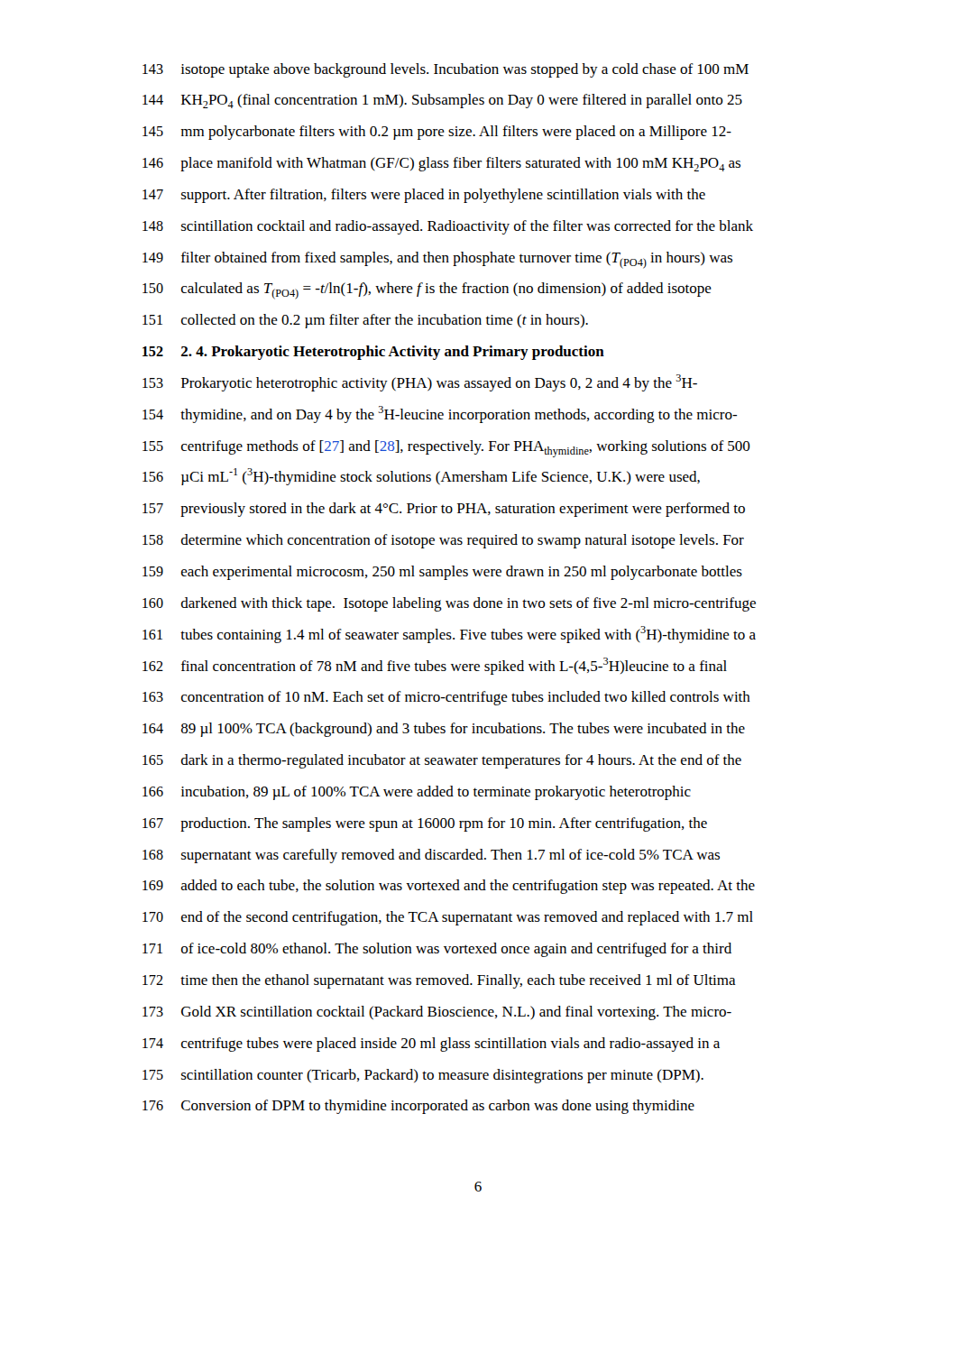isotope uptake above background levels. Incubation was stopped by a cold chase of 100 mM
KH2PO4 (final concentration 1 mM). Subsamples on Day 0 were filtered in parallel onto 25
mm polycarbonate filters with 0.2 µm pore size. All filters were placed on a Millipore 12-
place manifold with Whatman (GF/C) glass fiber filters saturated with 100 mM KH2PO4 as
support. After filtration, filters were placed in polyethylene scintillation vials with the
scintillation cocktail and radio-assayed. Radioactivity of the filter was corrected for the blank
filter obtained from fixed samples, and then phosphate turnover time (T(PO4) in hours) was
calculated as T(PO4) = -t/ln(1-f), where f is the fraction (no dimension) of added isotope
collected on the 0.2 µm filter after the incubation time (t in hours).
2. 4. Prokaryotic Heterotrophic Activity and Primary production
Prokaryotic heterotrophic activity (PHA) was assayed on Days 0, 2 and 4 by the 3H-
thymidine, and on Day 4 by the 3H-leucine incorporation methods, according to the micro-
centrifuge methods of [27] and [28], respectively. For PHAthymidine, working solutions of 500
µCi mL-1 (3H)-thymidine stock solutions (Amersham Life Science, U.K.) were used,
previously stored in the dark at 4°C. Prior to PHA, saturation experiment were performed to
determine which concentration of isotope was required to swamp natural isotope levels. For
each experimental microcosm, 250 ml samples were drawn in 250 ml polycarbonate bottles
darkened with thick tape. Isotope labeling was done in two sets of five 2-ml micro-centrifuge
tubes containing 1.4 ml of seawater samples. Five tubes were spiked with (3H)-thymidine to a
final concentration of 78 nM and five tubes were spiked with L-(4,5-3H)leucine to a final
concentration of 10 nM. Each set of micro-centrifuge tubes included two killed controls with
89 µl 100% TCA (background) and 3 tubes for incubations. The tubes were incubated in the
dark in a thermo-regulated incubator at seawater temperatures for 4 hours. At the end of the
incubation, 89 µL of 100% TCA were added to terminate prokaryotic heterotrophic
production. The samples were spun at 16000 rpm for 10 min. After centrifugation, the
supernatant was carefully removed and discarded. Then 1.7 ml of ice-cold 5% TCA was
added to each tube, the solution was vortexed and the centrifugation step was repeated. At the
end of the second centrifugation, the TCA supernatant was removed and replaced with 1.7 ml
of ice-cold 80% ethanol. The solution was vortexed once again and centrifuged for a third
time then the ethanol supernatant was removed. Finally, each tube received 1 ml of Ultima
Gold XR scintillation cocktail (Packard Bioscience, N.L.) and final vortexing. The micro-
centrifuge tubes were placed inside 20 ml glass scintillation vials and radio-assayed in a
scintillation counter (Tricarb, Packard) to measure disintegrations per minute (DPM).
Conversion of DPM to thymidine incorporated as carbon was done using thymidine
6